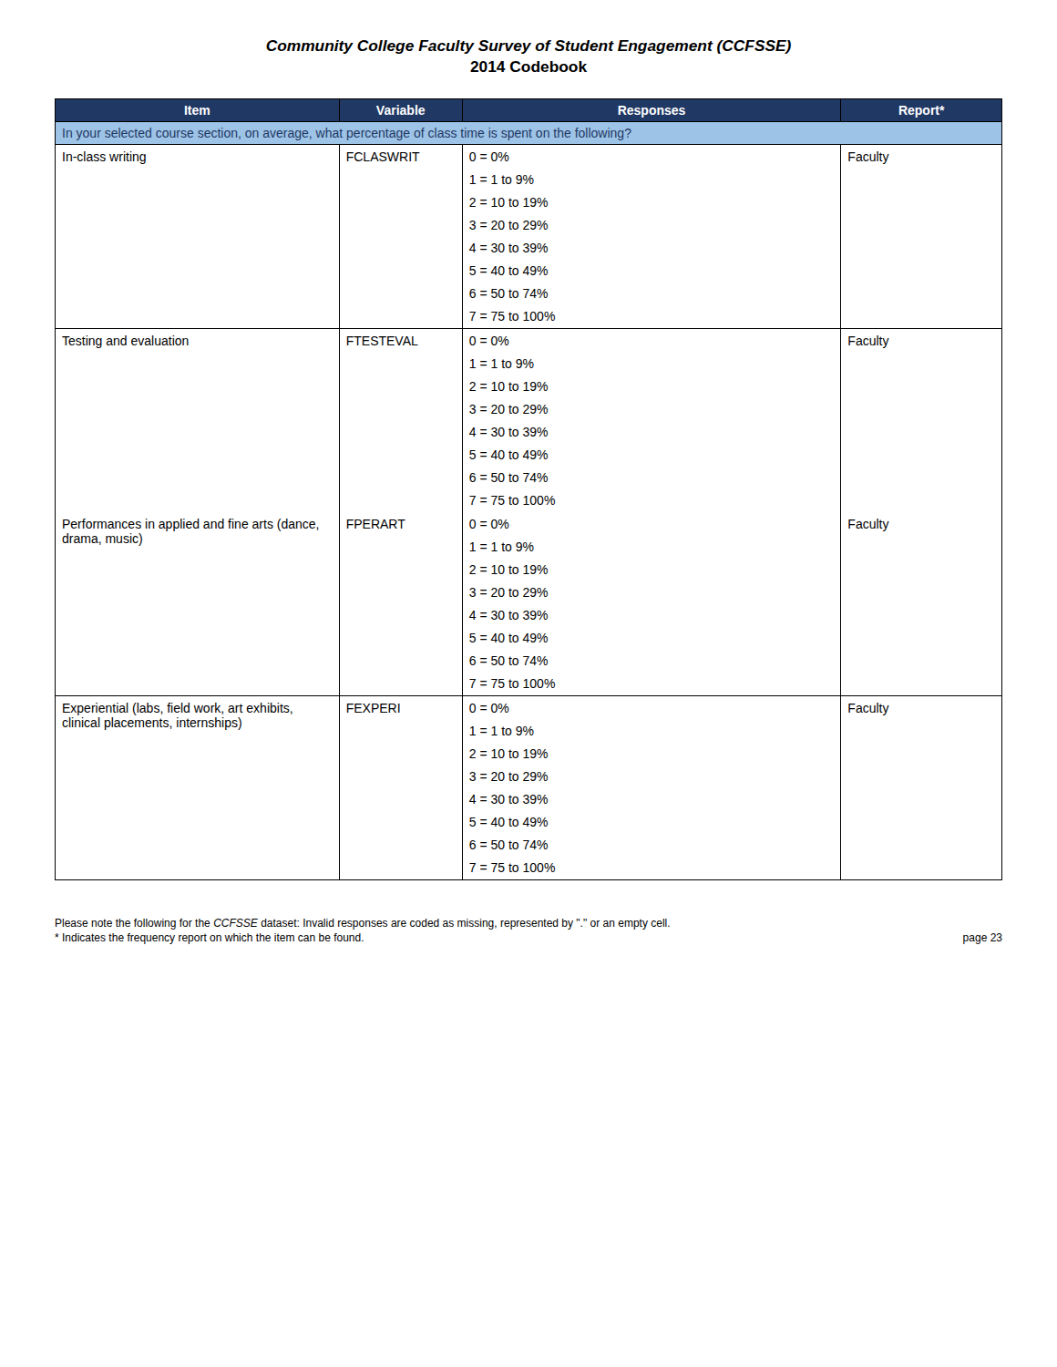Community College Faculty Survey of Student Engagement (CCFSSE)
2014 Codebook
| Item | Variable | Responses | Report* |
| --- | --- | --- | --- |
| In your selected course section, on average, what percentage of class time is spent on the following? |
| In-class writing | FCLASWRIT | 0 = 0% 1 = 1 to 9% 2 = 10 to 19% 3 = 20 to 29% 4 = 30 to 39% 5 = 40 to 49% 6 = 50 to 74% 7 = 75 to 100% | Faculty |
| Testing and evaluation | FTESTEVAL | 0 = 0% 1 = 1 to 9% 2 = 10 to 19% 3 = 20 to 29% 4 = 30 to 39% 5 = 40 to 49% 6 = 50 to 74% 7 = 75 to 100% | Faculty |
| Performances in applied and fine arts (dance, drama, music) | FPERART | 0 = 0% 1 = 1 to 9% 2 = 10 to 19% 3 = 20 to 29% 4 = 30 to 39% 5 = 40 to 49% 6 = 50 to 74% 7 = 75 to 100% | Faculty |
| Experiential (labs, field work, art exhibits, clinical placements, internships) | FEXPERI | 0 = 0% 1 = 1 to 9% 2 = 10 to 19% 3 = 20 to 29% 4 = 30 to 39% 5 = 40 to 49% 6 = 50 to 74% 7 = 75 to 100% | Faculty |
Please note the following for the CCFSSE dataset: Invalid responses are coded as missing, represented by "." or an empty cell.
* Indicates the frequency report on which the item can be found. page 23